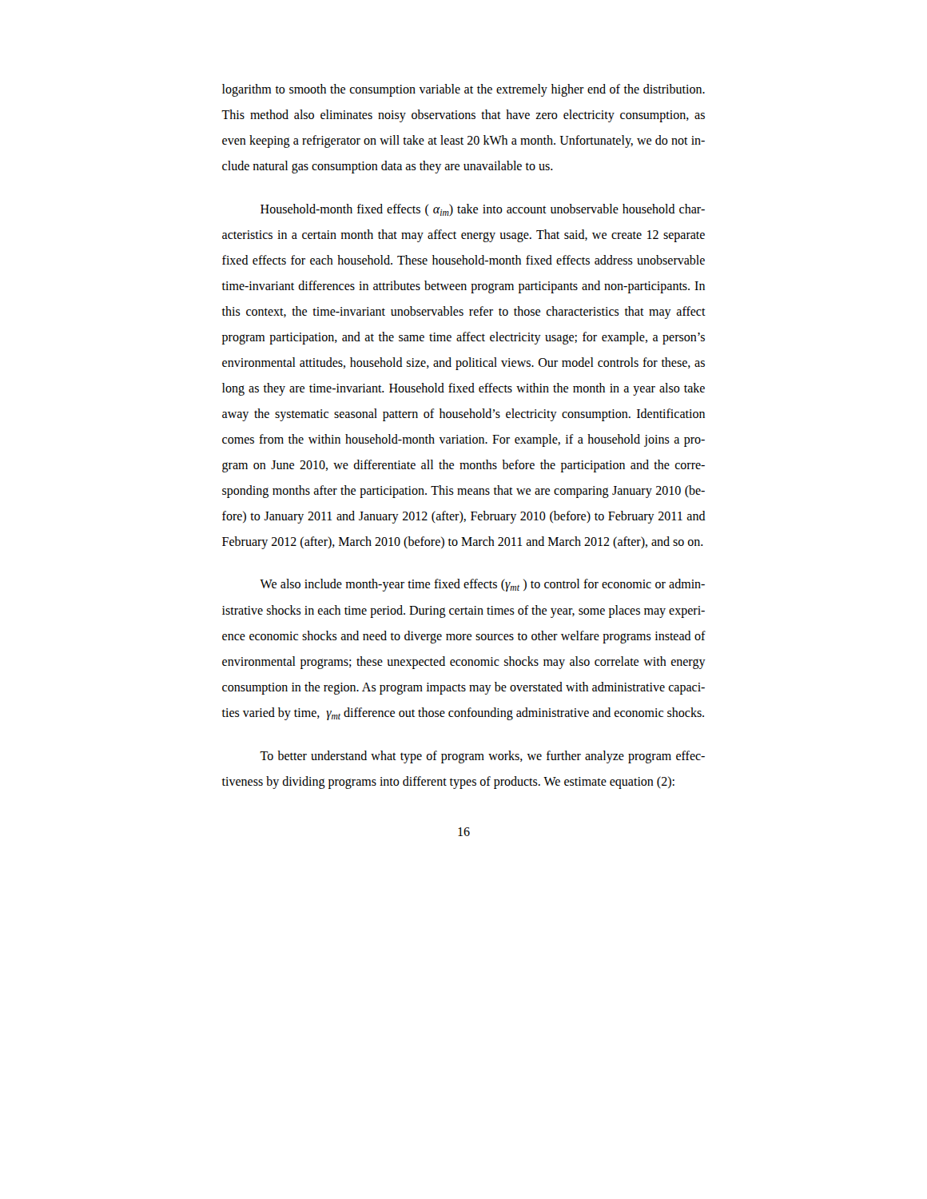logarithm to smooth the consumption variable at the extremely higher end of the distribution. This method also eliminates noisy observations that have zero electricity consumption, as even keeping a refrigerator on will take at least 20 kWh a month. Unfortunately, we do not include natural gas consumption data as they are unavailable to us.
Household-month fixed effects ( αim) take into account unobservable household characteristics in a certain month that may affect energy usage. That said, we create 12 separate fixed effects for each household. These household-month fixed effects address unobservable time-invariant differences in attributes between program participants and non-participants. In this context, the time-invariant unobservables refer to those characteristics that may affect program participation, and at the same time affect electricity usage; for example, a person’s environmental attitudes, household size, and political views. Our model controls for these, as long as they are time-invariant. Household fixed effects within the month in a year also take away the systematic seasonal pattern of household’s electricity consumption. Identification comes from the within household-month variation. For example, if a household joins a program on June 2010, we differentiate all the months before the participation and the corresponding months after the participation. This means that we are comparing January 2010 (before) to January 2011 and January 2012 (after), February 2010 (before) to February 2011 and February 2012 (after), March 2010 (before) to March 2011 and March 2012 (after), and so on.
We also include month-year time fixed effects (γmt ) to control for economic or administrative shocks in each time period. During certain times of the year, some places may experience economic shocks and need to diverge more sources to other welfare programs instead of environmental programs; these unexpected economic shocks may also correlate with energy consumption in the region. As program impacts may be overstated with administrative capacities varied by time, γmt difference out those confounding administrative and economic shocks.
To better understand what type of program works, we further analyze program effectiveness by dividing programs into different types of products. We estimate equation (2):
16